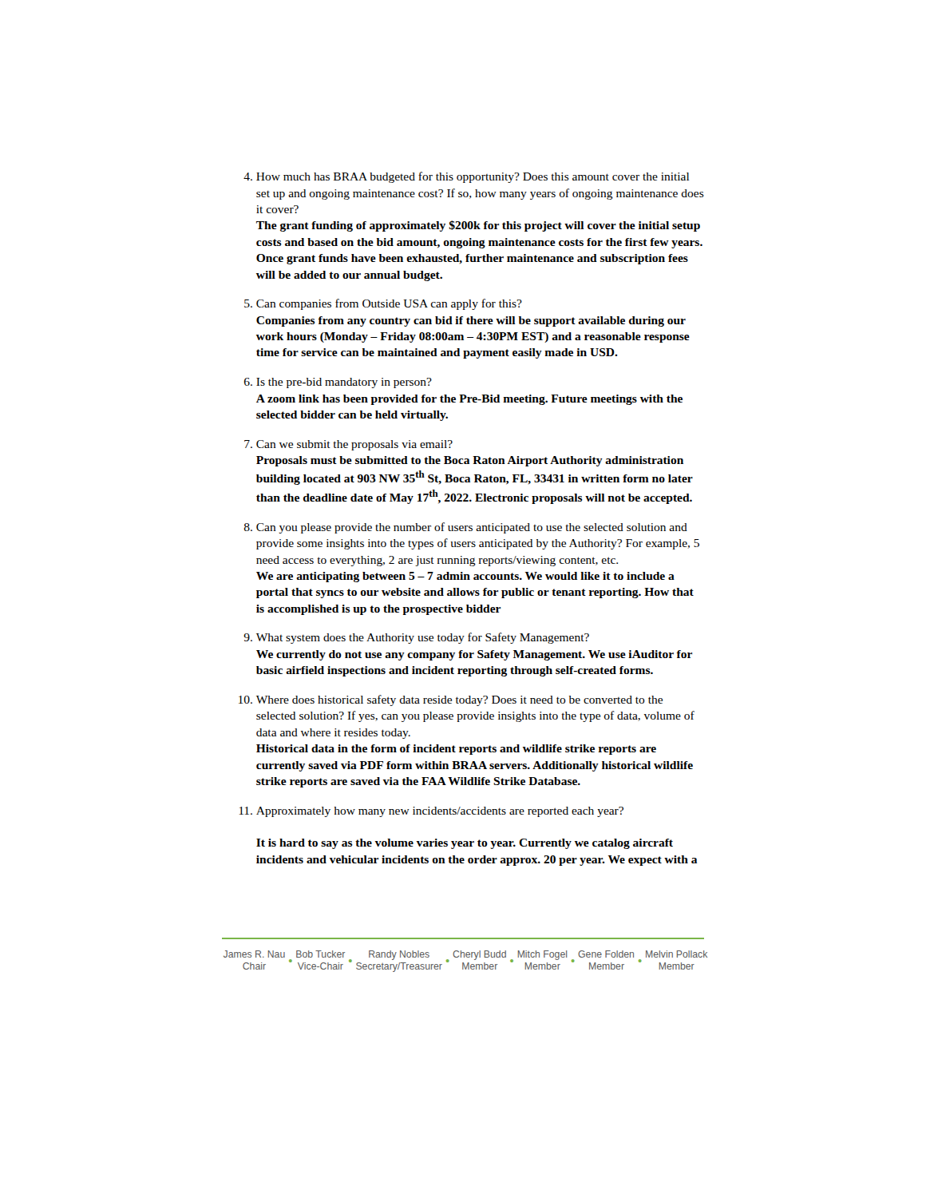How much has BRAA budgeted for this opportunity? Does this amount cover the initial set up and ongoing maintenance cost? If so, how many years of ongoing maintenance does it cover? The grant funding of approximately $200k for this project will cover the initial setup costs and based on the bid amount, ongoing maintenance costs for the first few years. Once grant funds have been exhausted, further maintenance and subscription fees will be added to our annual budget.
Can companies from Outside USA can apply for this? Companies from any country can bid if there will be support available during our work hours (Monday – Friday 08:00am – 4:30PM EST) and a reasonable response time for service can be maintained and payment easily made in USD.
Is the pre-bid mandatory in person? A zoom link has been provided for the Pre-Bid meeting. Future meetings with the selected bidder can be held virtually.
Can we submit the proposals via email? Proposals must be submitted to the Boca Raton Airport Authority administration building located at 903 NW 35th St, Boca Raton, FL, 33431 in written form no later than the deadline date of May 17th, 2022. Electronic proposals will not be accepted.
Can you please provide the number of users anticipated to use the selected solution and provide some insights into the types of users anticipated by the Authority? For example, 5 need access to everything, 2 are just running reports/viewing content, etc. We are anticipating between 5 – 7 admin accounts. We would like it to include a portal that syncs to our website and allows for public or tenant reporting. How that is accomplished is up to the prospective bidder
What system does the Authority use today for Safety Management? We currently do not use any company for Safety Management. We use iAuditor for basic airfield inspections and incident reporting through self-created forms.
Where does historical safety data reside today? Does it need to be converted to the selected solution? If yes, can you please provide insights into the type of data, volume of data and where it resides today. Historical data in the form of incident reports and wildlife strike reports are currently saved via PDF form within BRAA servers. Additionally historical wildlife strike reports are saved via the FAA Wildlife Strike Database.
Approximately how many new incidents/accidents are reported each year?
It is hard to say as the volume varies year to year. Currently we catalog aircraft incidents and vehicular incidents on the order approx. 20 per year. We expect with a
James R. Nau Chair
•
Bob Tucker Vice-Chair
•
Randy Nobles Secretary/Treasurer
•
Cheryl Budd Member
•
Mitch Fogel Member
•
Gene Folden Member
•
Melvin Pollack Member